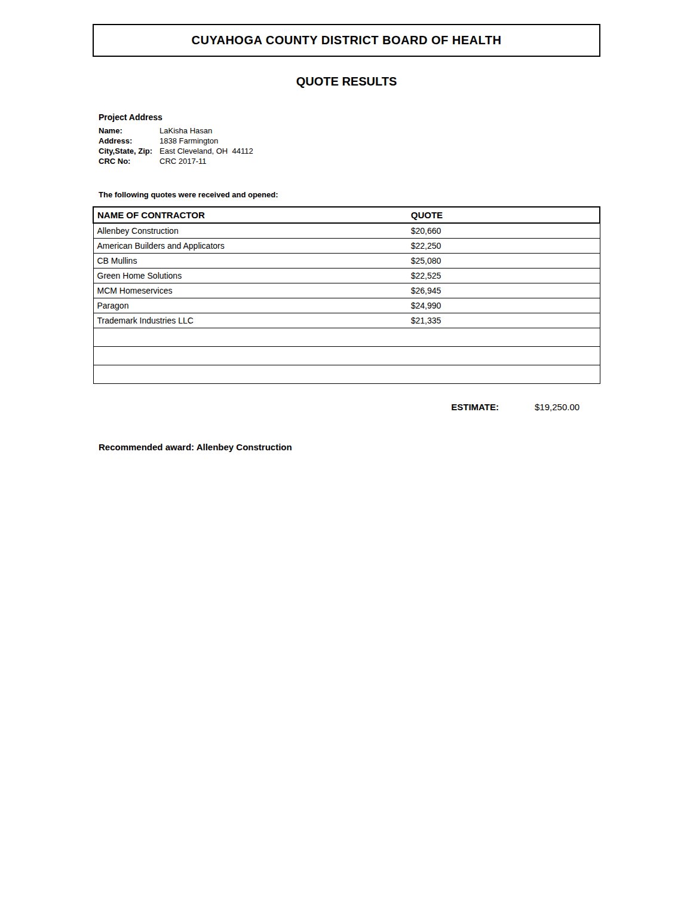CUYAHOGA COUNTY DISTRICT BOARD OF HEALTH
QUOTE RESULTS
Project Address
| Name: | LaKisha Hasan |
| Address: | 1838 Farmington |
| City,State, Zip: | East Cleveland, OH 44112 |
| CRC No: | CRC 2017-11 |
The following quotes were received and opened:
| NAME OF CONTRACTOR | QUOTE |
| --- | --- |
| Allenbey Construction | $20,660 |
| American Builders and Applicators | $22,250 |
| CB Mullins | $25,080 |
| Green Home Solutions | $22,525 |
| MCM Homeservices | $26,945 |
| Paragon | $24,990 |
| Trademark Industries LLC | $21,335 |
ESTIMATE:$19,250.00
Recommended award: Allenbey Construction